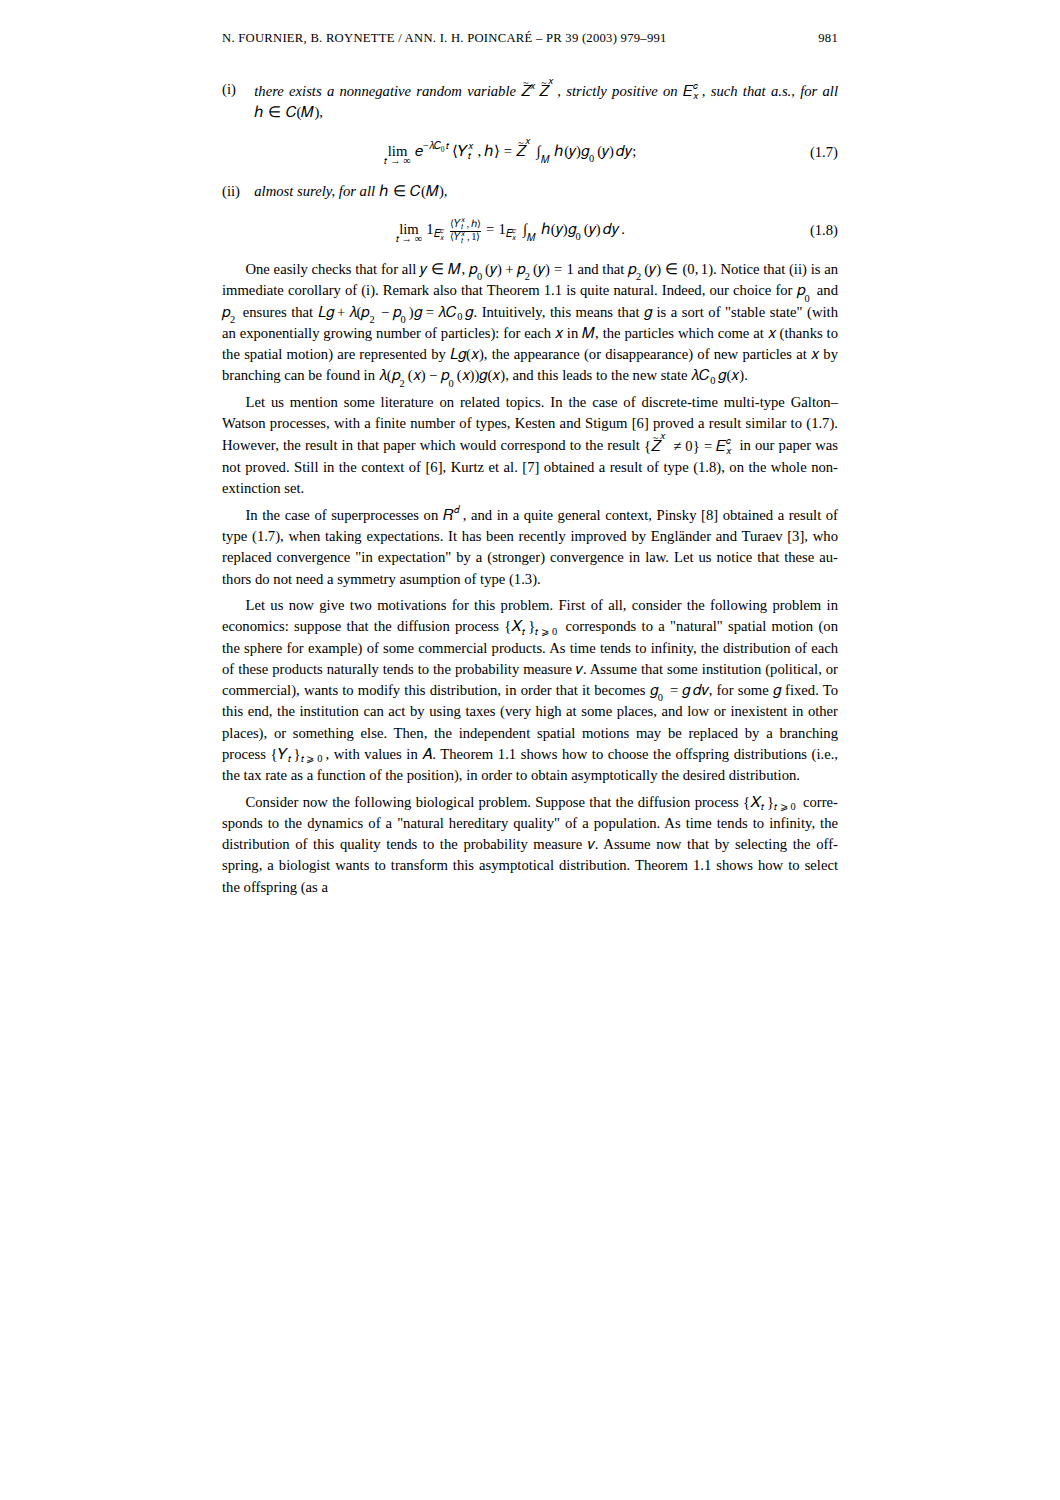N. Fournier, B. Roynette / Ann. I. H. Poincaré – PR 39 (2003) 979–991 981
(i) there exists a nonnegative random variable Z~⁡xZ~x, strictly positive on Exc, such that a.s., for all h∈C(M),
lim t→∞ e−λC0t ⟨ Ytx , h ⟩ = Z~x ∫M h(y) g0(y) dy; (1.7)
(ii) almost surely, for all h∈C(M),
lim t→∞ 1Exc ⟨Ytx,h⟩ ⟨Ytx,1⟩ = 1Exc ∫M h(y) g0(y) dy. (1.8)
One easily checks that for all y∈M, p0(y)+p2(y)=1 and that p2(y)∈(0,1). Notice that (ii) is an immediate corollary of (i). Remark also that Theorem 1.1 is quite natural. Indeed, our choice for p0 and p2 ensures that Lg+λ(p2−p0)g=λC0g. Intuitively, this means that g is a sort of "stable state" (with an exponentially growing number of particles): for each x in M, the particles which come at x (thanks to the spatial motion) are represented by Lg(x), the appearance (or disappearance) of new particles at x by branching can be found in λ(p2(x)−p0(x))g(x), and this leads to the new state λC0g(x).
Let us mention some literature on related topics. In the case of discrete-time multi-type Galton–Watson processes, with a finite number of types, Kesten and Stigum [6] proved a result similar to (1.7). However, the result in that paper which would correspond to the result {Z~x≠0}=Exc in our paper was not proved. Still in the context of [6], Kurtz et al. [7] obtained a result of type (1.8), on the whole non-extinction set.
In the case of superprocesses on Rd, and in a quite general context, Pinsky [8] obtained a result of type (1.7), when taking expectations. It has been recently improved by Engländer and Turaev [3], who replaced convergence "in expectation" by a (stronger) convergence in law. Let us notice that these authors do not need a symmetry asumption of type (1.3).
Let us now give two motivations for this problem. First of all, consider the following problem in economics: suppose that the diffusion process {Xt}t⩾0 corresponds to a "natural" spatial motion (on the sphere for example) of some commercial products. As time tends to infinity, the distribution of each of these products naturally tends to the probability measure ν. Assume that some institution (political, or commercial), wants to modify this distribution, in order that it becomes g0=gdν, for some g fixed. To this end, the institution can act by using taxes (very high at some places, and low or inexistent in other places), or something else. Then, the independent spatial motions may be replaced by a branching process {Yt}t⩾0, with values in A. Theorem 1.1 shows how to choose the offspring distributions (i.e., the tax rate as a function of the position), in order to obtain asymptotically the desired distribution.
Consider now the following biological problem. Suppose that the diffusion process {Xt}t⩾0 corresponds to the dynamics of a "natural hereditary quality" of a population. As time tends to infinity, the distribution of this quality tends to the probability measure ν. Assume now that by selecting the offspring, a biologist wants to transform this asymptotical distribution. Theorem 1.1 shows how to select the offspring (as a